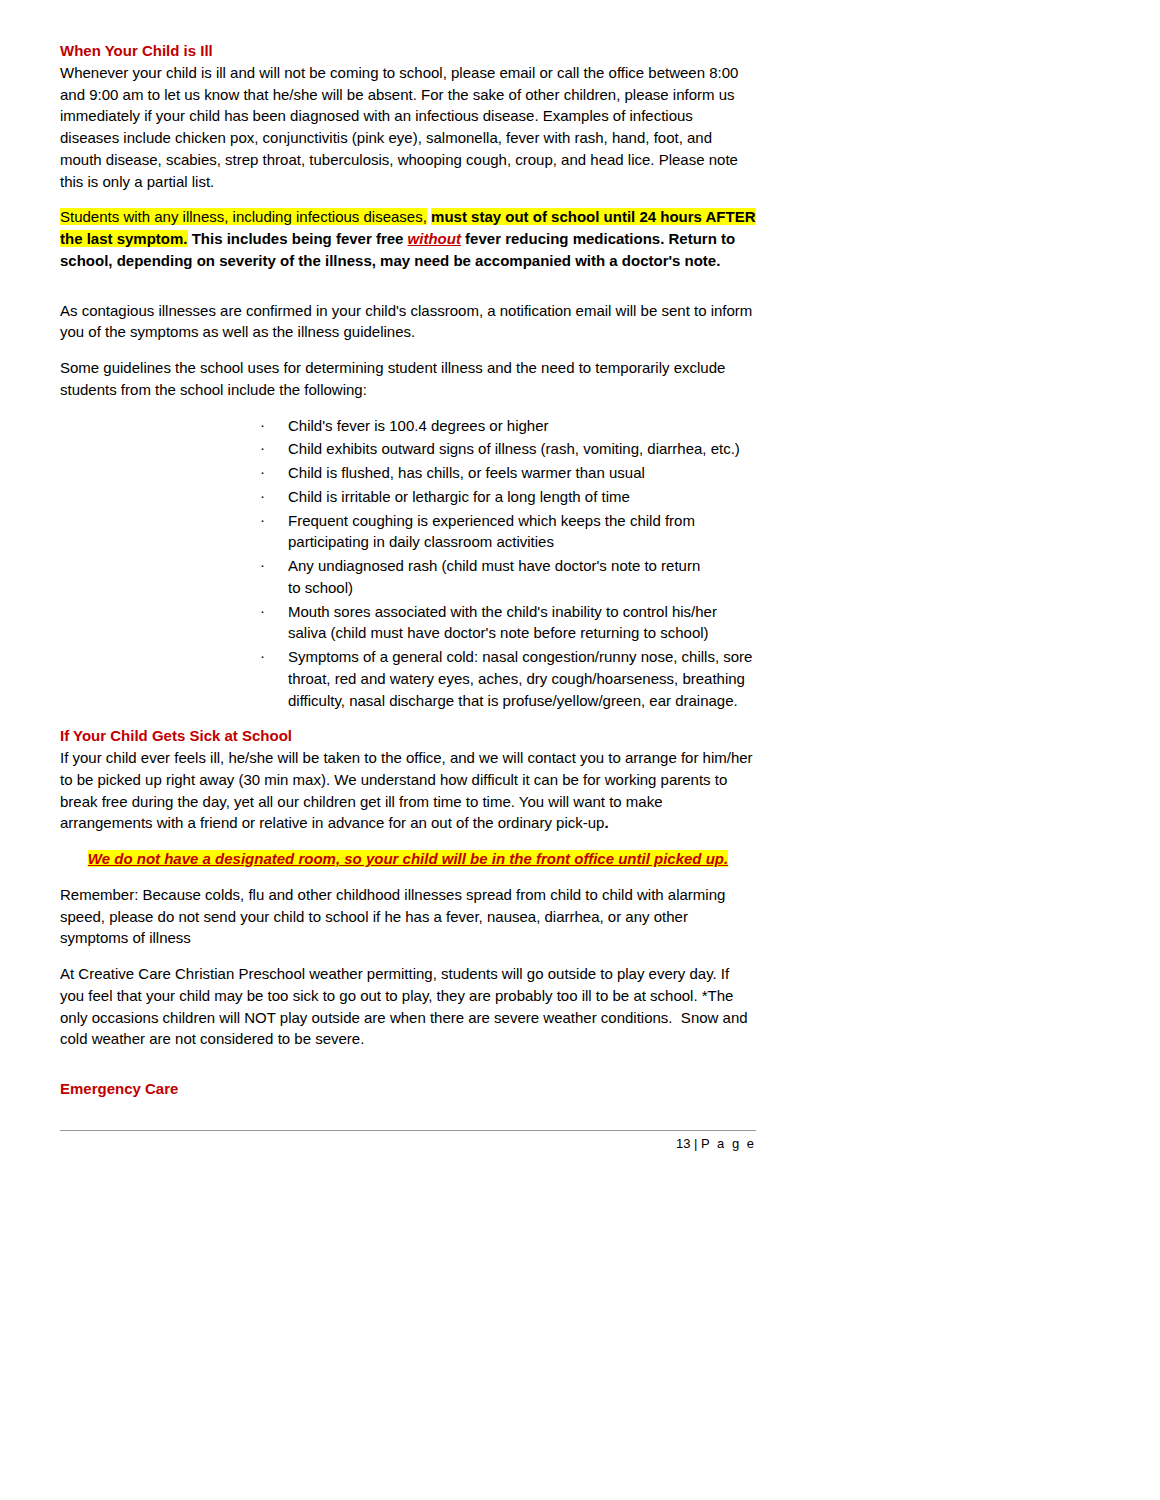When Your Child is Ill
Whenever your child is ill and will not be coming to school, please email or call the office between 8:00 and 9:00 am to let us know that he/she will be absent. For the sake of other children, please inform us immediately if your child has been diagnosed with an infectious disease. Examples of infectious diseases include chicken pox, conjunctivitis (pink eye), salmonella, fever with rash, hand, foot, and mouth disease, scabies, strep throat, tuberculosis, whooping cough, croup, and head lice. Please note this is only a partial list.
Students with any illness, including infectious diseases, must stay out of school until 24 hours AFTER the last symptom. This includes being fever free without fever reducing medications. Return to school, depending on severity of the illness, may need be accompanied with a doctor's note.
As contagious illnesses are confirmed in your child's classroom, a notification email will be sent to inform you of the symptoms as well as the illness guidelines.
Some guidelines the school uses for determining student illness and the need to temporarily exclude students from the school include the following:
Child's fever is 100.4 degrees or higher
Child exhibits outward signs of illness (rash, vomiting, diarrhea, etc.)
Child is flushed, has chills, or feels warmer than usual
Child is irritable or lethargic for a long length of time
Frequent coughing is experienced which keeps the child from participating in daily classroom activities
Any undiagnosed rash (child must have doctor's note to return to school)
Mouth sores associated with the child's inability to control his/her saliva (child must have doctor's note before returning to school)
Symptoms of a general cold: nasal congestion/runny nose, chills, sore throat, red and watery eyes, aches, dry cough/hoarseness, breathing difficulty, nasal discharge that is profuse/yellow/green, ear drainage.
If Your Child Gets Sick at School
If your child ever feels ill, he/she will be taken to the office, and we will contact you to arrange for him/her to be picked up right away (30 min max). We understand how difficult it can be for working parents to break free during the day, yet all our children get ill from time to time. You will want to make arrangements with a friend or relative in advance for an out of the ordinary pick-up.
We do not have a designated room, so your child will be in the front office until picked up.
Remember: Because colds, flu and other childhood illnesses spread from child to child with alarming speed, please do not send your child to school if he has a fever, nausea, diarrhea, or any other symptoms of illness
At Creative Care Christian Preschool weather permitting, students will go outside to play every day. If you feel that your child may be too sick to go out to play, they are probably too ill to be at school. *The only occasions children will NOT play outside are when there are severe weather conditions. Snow and cold weather are not considered to be severe.
Emergency Care
13 | P a g e